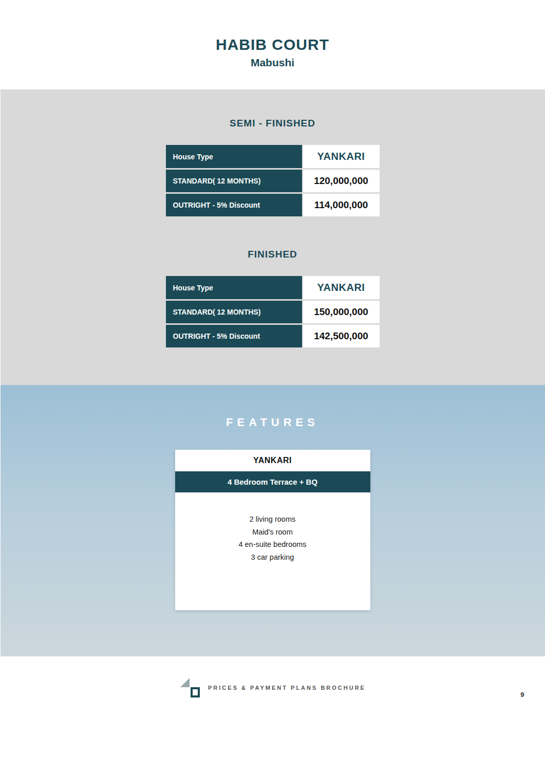HABIB COURT
Mabushi
SEMI - FINISHED
| House Type | YANKARI |
| STANDARD( 12 MONTHS) | 120,000,000 |
| OUTRIGHT - 5% Discount | 114,000,000 |
FINISHED
| House Type | YANKARI |
| STANDARD( 12 MONTHS) | 150,000,000 |
| OUTRIGHT - 5% Discount | 142,500,000 |
FEATURES
YANKARI
4 Bedroom Terrace + BQ
2 living rooms
Maid's room
4 en-suite bedrooms
3 car parking
PRICES & PAYMENT PLANS BROCHURE 9